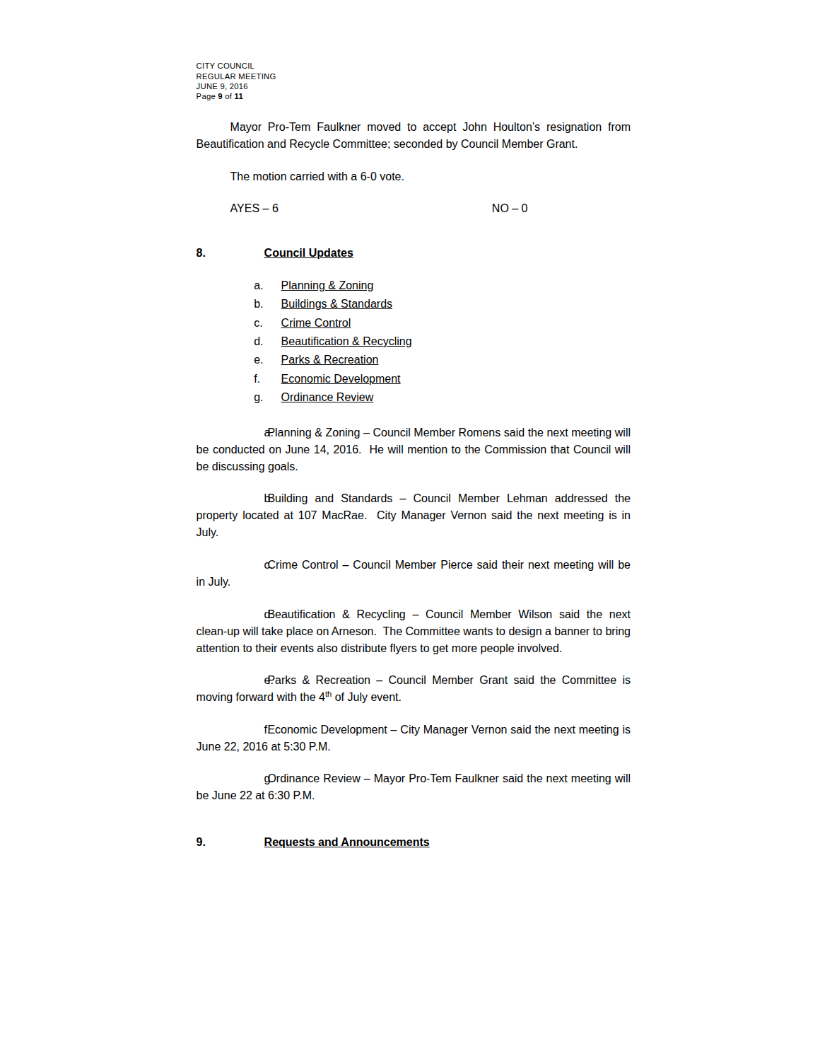CITY COUNCIL
REGULAR MEETING
JUNE 9, 2016
Page 9 of 11
Mayor Pro-Tem Faulkner moved to accept John Houlton’s resignation from Beautification and Recycle Committee; seconded by Council Member Grant.
The motion carried with a 6-0 vote.
AYES – 6 NO – 0
8. Council Updates
a. Planning & Zoning
b. Buildings & Standards
c. Crime Control
d. Beautification & Recycling
e. Parks & Recreation
f. Economic Development
g. Ordinance Review
a. Planning & Zoning – Council Member Romens said the next meeting will be conducted on June 14, 2016. He will mention to the Commission that Council will be discussing goals.
b. Building and Standards – Council Member Lehman addressed the property located at 107 MacRae. City Manager Vernon said the next meeting is in July.
c. Crime Control – Council Member Pierce said their next meeting will be in July.
d. Beautification & Recycling – Council Member Wilson said the next clean-up will take place on Arneson. The Committee wants to design a banner to bring attention to their events also distribute flyers to get more people involved.
e. Parks & Recreation – Council Member Grant said the Committee is moving forward with the 4th of July event.
f. Economic Development – City Manager Vernon said the next meeting is June 22, 2016 at 5:30 P.M.
g. Ordinance Review – Mayor Pro-Tem Faulkner said the next meeting will be June 22 at 6:30 P.M.
9. Requests and Announcements